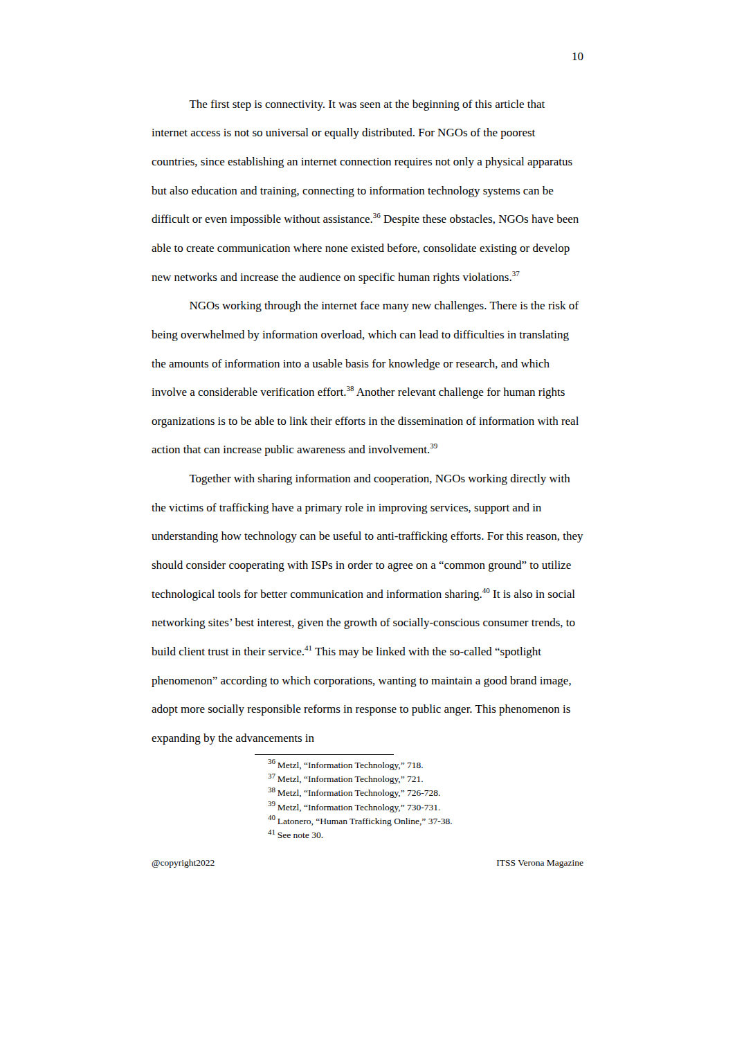10
The first step is connectivity. It was seen at the beginning of this article that internet access is not so universal or equally distributed. For NGOs of the poorest countries, since establishing an internet connection requires not only a physical apparatus but also education and training, connecting to information technology systems can be difficult or even impossible without assistance.36 Despite these obstacles, NGOs have been able to create communication where none existed before, consolidate existing or develop new networks and increase the audience on specific human rights violations.37
NGOs working through the internet face many new challenges. There is the risk of being overwhelmed by information overload, which can lead to difficulties in translating the amounts of information into a usable basis for knowledge or research, and which involve a considerable verification effort.38 Another relevant challenge for human rights organizations is to be able to link their efforts in the dissemination of information with real action that can increase public awareness and involvement.39
Together with sharing information and cooperation, NGOs working directly with the victims of trafficking have a primary role in improving services, support and in understanding how technology can be useful to anti-trafficking efforts. For this reason, they should consider cooperating with ISPs in order to agree on a “common ground” to utilize technological tools for better communication and information sharing.40 It is also in social networking sites’ best interest, given the growth of socially-conscious consumer trends, to build client trust in their service.41 This may be linked with the so-called “spotlight phenomenon” according to which corporations, wanting to maintain a good brand image, adopt more socially responsible reforms in response to public anger. This phenomenon is expanding by the advancements in
36Metzl, “Information Technology,” 718.
37Metzl, “Information Technology,” 721.
38Metzl, “Information Technology,” 726-728.
39Metzl, “Information Technology,” 730-731.
40Latonero, “Human Trafficking Online,” 37-38.
41See note 30.
@copyright2022 ITSS Verona Magazine